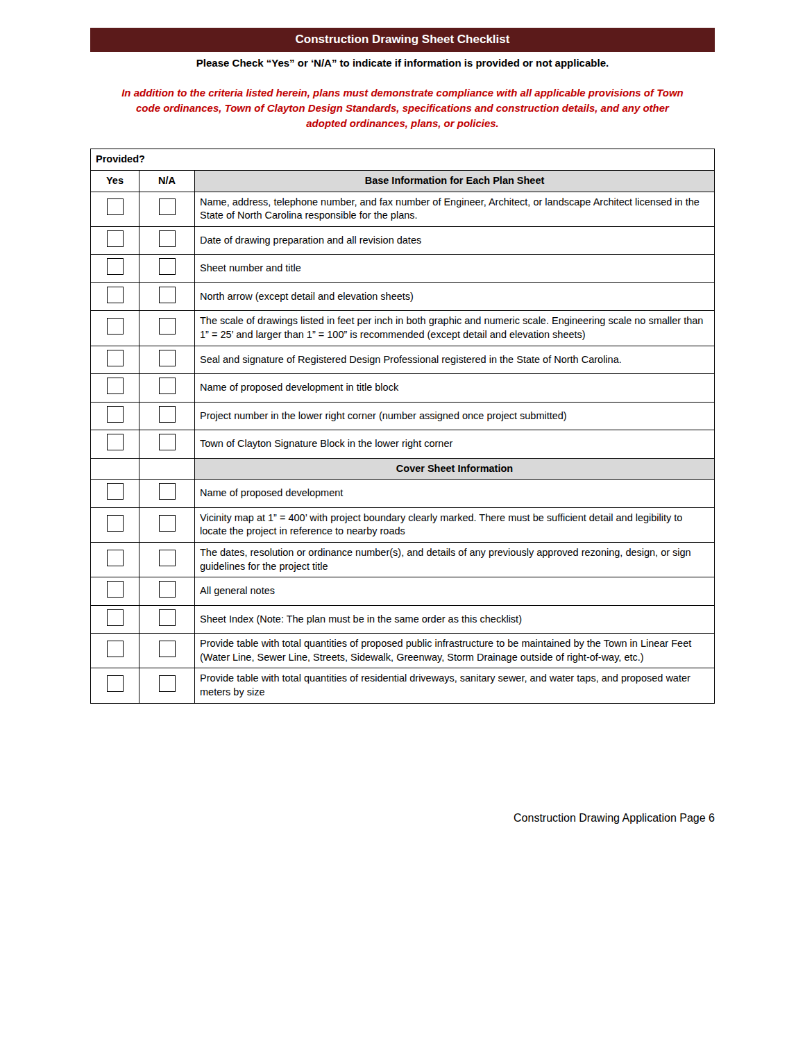Construction Drawing Sheet Checklist
Please Check “Yes” or ‘N/A” to indicate if information is provided or not applicable.
In addition to the criteria listed herein, plans must demonstrate compliance with all applicable provisions of Town code ordinances, Town of Clayton Design Standards, specifications and construction details, and any other adopted ordinances, plans, or policies.
| Provided? |
| Yes | N/A | Base Information for Each Plan Sheet |
| | | Name, address, telephone number, and fax number of Engineer, Architect, or landscape Architect licensed in the State of North Carolina responsible for the plans. |
| | | Date of drawing preparation and all revision dates |
| | | Sheet number and title |
| | | North arrow (except detail and elevation sheets) |
| | | The scale of drawings listed in feet per inch in both graphic and numeric scale. Engineering scale no smaller than 1” = 25’ and larger than 1” = 100” is recommended (except detail and elevation sheets) |
| | | Seal and signature of Registered Design Professional registered in the State of North Carolina. |
| | | Name of proposed development in title block |
| | | Project number in the lower right corner (number assigned once project submitted) |
| | | Town of Clayton Signature Block in the lower right corner |
| | | Cover Sheet Information |
| | | Name of proposed development |
| | | Vicinity map at 1” = 400’ with project boundary clearly marked. There must be sufficient detail and legibility to locate the project in reference to nearby roads |
| | | The dates, resolution or ordinance number(s), and details of any previously approved rezoning, design, or sign guidelines for the project title |
| | | All general notes |
| | | Sheet Index (Note: The plan must be in the same order as this checklist) |
| | | Provide table with total quantities of proposed public infrastructure to be maintained by the Town in Linear Feet (Water Line, Sewer Line, Streets, Sidewalk, Greenway, Storm Drainage outside of right-of-way, etc.) |
| | | Provide table with total quantities of residential driveways, sanitary sewer, and water taps, and proposed water meters by size |
Construction Drawing Application Page 6